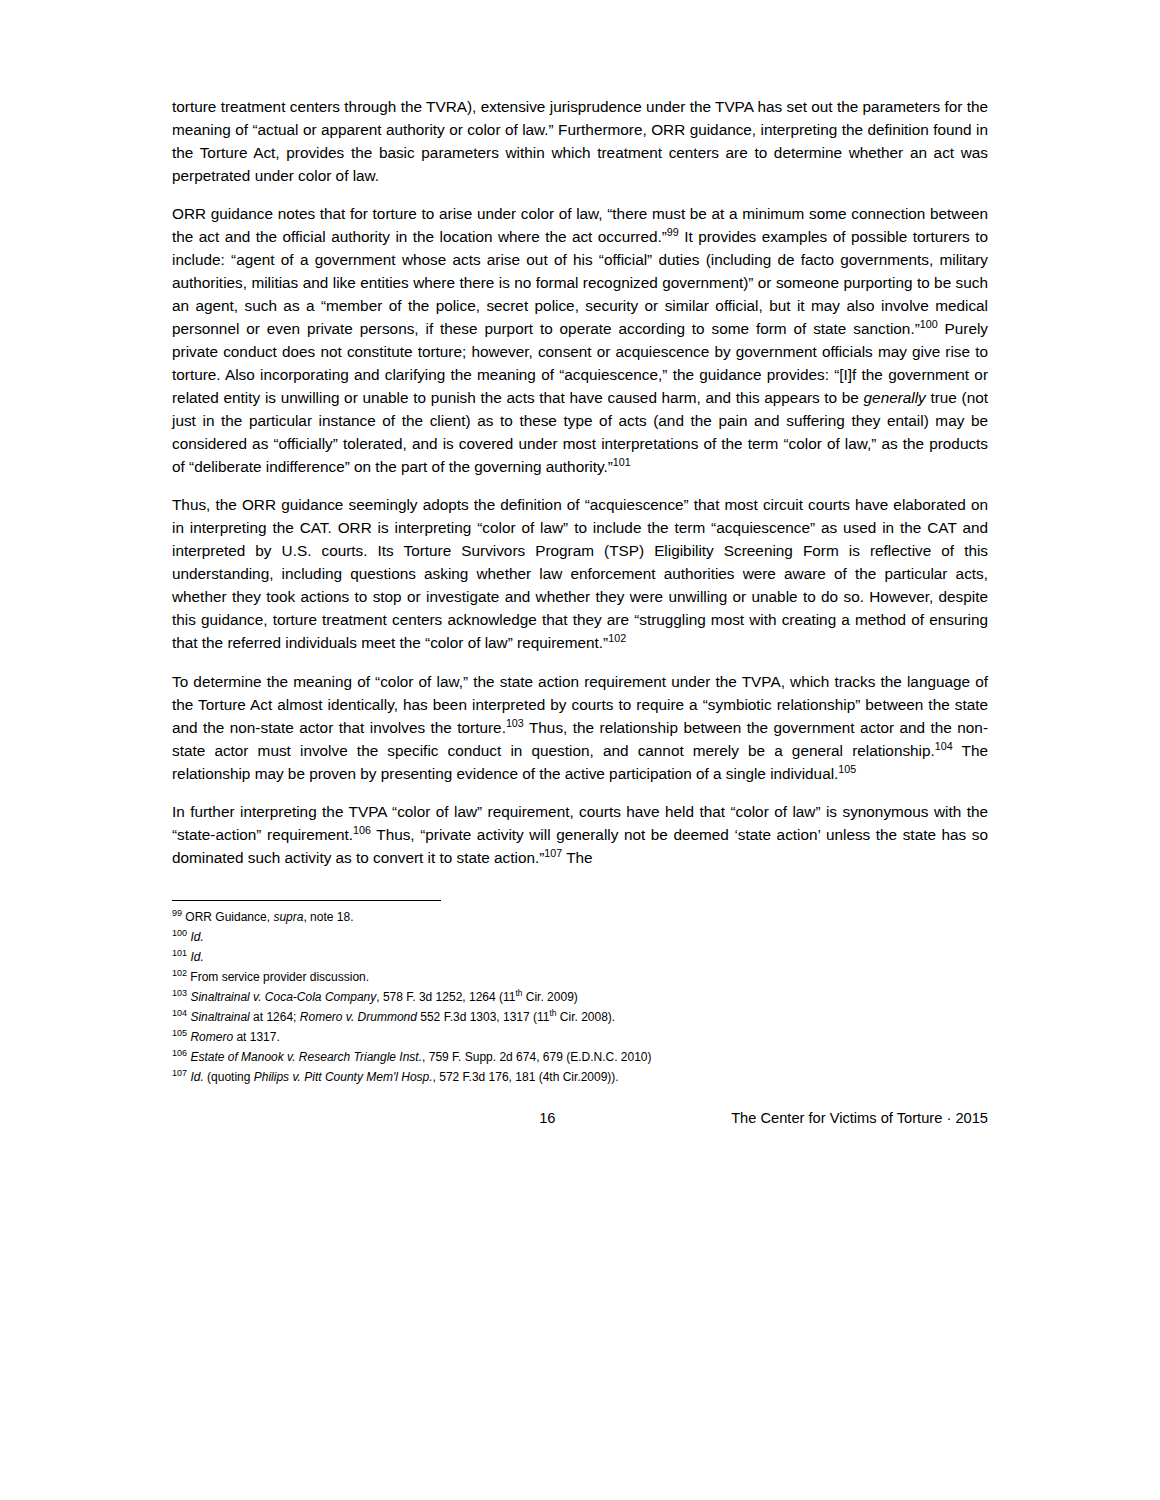torture treatment centers through the TVRA), extensive jurisprudence under the TVPA has set out the parameters for the meaning of “actual or apparent authority or color of law.” Furthermore, ORR guidance, interpreting the definition found in the Torture Act, provides the basic parameters within which treatment centers are to determine whether an act was perpetrated under color of law.
ORR guidance notes that for torture to arise under color of law, “there must be at a minimum some connection between the act and the official authority in the location where the act occurred.”99 It provides examples of possible torturers to include: “agent of a government whose acts arise out of his “official” duties (including de facto governments, military authorities, militias and like entities where there is no formal recognized government)” or someone purporting to be such an agent, such as a “member of the police, secret police, security or similar official, but it may also involve medical personnel or even private persons, if these purport to operate according to some form of state sanction.”100 Purely private conduct does not constitute torture; however, consent or acquiescence by government officials may give rise to torture. Also incorporating and clarifying the meaning of “acquiescence,” the guidance provides: “[I]f the government or related entity is unwilling or unable to punish the acts that have caused harm, and this appears to be generally true (not just in the particular instance of the client) as to these type of acts (and the pain and suffering they entail) may be considered as “officially” tolerated, and is covered under most interpretations of the term “color of law,” as the products of “deliberate indifference” on the part of the governing authority.”101
Thus, the ORR guidance seemingly adopts the definition of “acquiescence” that most circuit courts have elaborated on in interpreting the CAT. ORR is interpreting “color of law” to include the term “acquiescence” as used in the CAT and interpreted by U.S. courts. Its Torture Survivors Program (TSP) Eligibility Screening Form is reflective of this understanding, including questions asking whether law enforcement authorities were aware of the particular acts, whether they took actions to stop or investigate and whether they were unwilling or unable to do so. However, despite this guidance, torture treatment centers acknowledge that they are “struggling most with creating a method of ensuring that the referred individuals meet the “color of law” requirement.”102
To determine the meaning of “color of law,” the state action requirement under the TVPA, which tracks the language of the Torture Act almost identically, has been interpreted by courts to require a “symbiotic relationship” between the state and the non-state actor that involves the torture.103 Thus, the relationship between the government actor and the non-state actor must involve the specific conduct in question, and cannot merely be a general relationship.104 The relationship may be proven by presenting evidence of the active participation of a single individual.105
In further interpreting the TVPA “color of law” requirement, courts have held that “color of law” is synonymous with the “state-action” requirement.106 Thus, “private activity will generally not be deemed ‘state action’ unless the state has so dominated such activity as to convert it to state action.”107 The
99 ORR Guidance, supra, note 18.
100 Id.
101 Id.
102 From service provider discussion.
103 Sinaltrainal v. Coca-Cola Company, 578 F. 3d 1252, 1264 (11th Cir. 2009)
104 Sinaltrainal at 1264; Romero v. Drummond 552 F.3d 1303, 1317 (11th Cir. 2008).
105 Romero at 1317.
106 Estate of Manook v. Research Triangle Inst., 759 F. Supp. 2d 674, 679 (E.D.N.C. 2010)
107 Id. (quoting Philips v. Pitt County Mem'l Hosp., 572 F.3d 176, 181 (4th Cir.2009)).
16 The Center for Victims of Torture · 2015